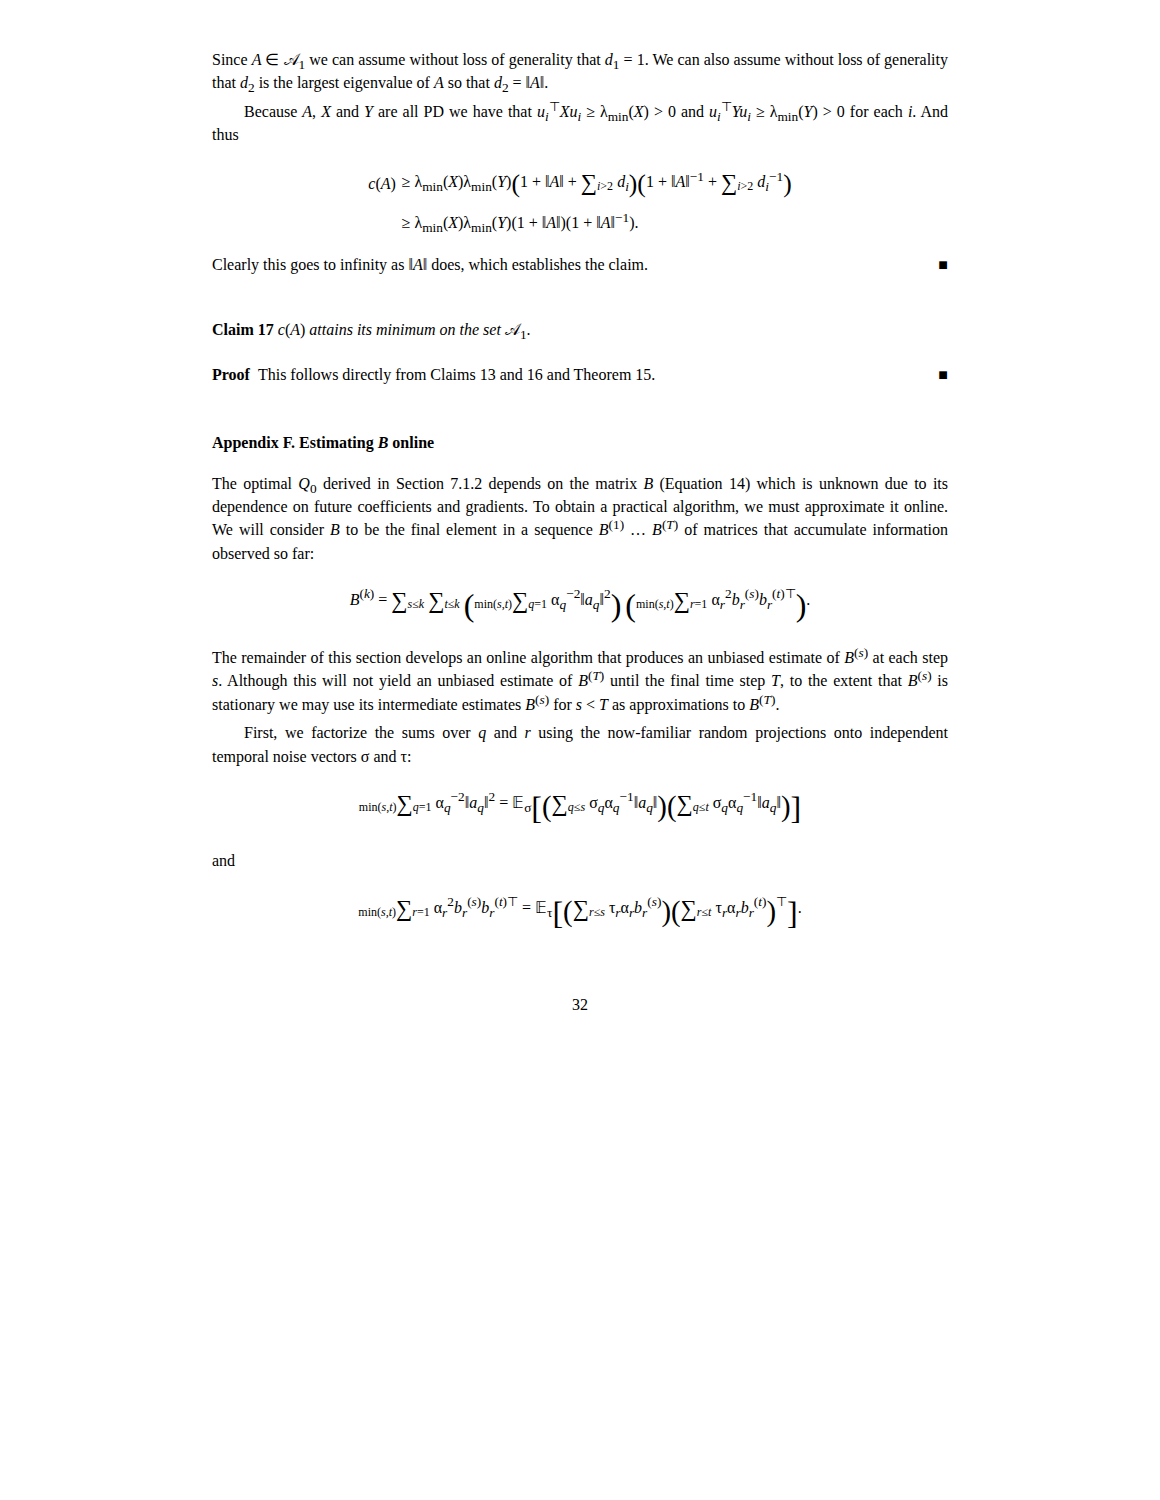Since A ∈ 𝒜1 we can assume without loss of generality that d1 = 1. We can also assume without loss of generality that d2 is the largest eigenvalue of A so that d2 = ‖A‖.
Because A, X and Y are all PD we have that ui⊤Xui ≥ λmin(X) > 0 and ui⊤Yui ≥ λmin(Y) > 0 for each i. And thus
| c ( A ) | ≥ λ min ( X )λ min ( Y ) ( 1 + ‖ A ‖ + ∑ i >2 d i ) ( 1 + ‖ A ‖ −1 + ∑ i >2 d i −1 ) |
| | ≥ λ min ( X )λ min ( Y )(1 + ‖ A ‖)(1 + ‖ A ‖ −1 ). |
Clearly this goes to infinity as ‖A‖ does, which establishes the claim. ■
Claim 17 c(A) attains its minimum on the set 𝒜1.
Proof This follows directly from Claims 13 and 16 and Theorem 15. ■
Appendix F. Estimating B online
The optimal Q0 derived in Section 7.1.2 depends on the matrix B (Equation 14) which is unknown due to its dependence on future coefficients and gradients. To obtain a practical algorithm, we must approximate it online. We will consider B to be the final element in a sequence B(1) … B(T) of matrices that accumulate information observed so far:
B(k) = ∑s≤k ∑t≤k (min(s,t)∑q=1 αq−2‖aq‖2) (min(s,t)∑r=1 αr2br(s)br(t)⊤).
The remainder of this section develops an online algorithm that produces an unbiased estimate of B(s) at each step s. Although this will not yield an unbiased estimate of B(T) until the final time step T, to the extent that B(s) is stationary we may use its intermediate estimates B(s) for s < T as approximations to B(T).
First, we factorize the sums over q and r using the now-familiar random projections onto independent temporal noise vectors σ and τ:
min(s,t)∑q=1 αq−2‖aq‖2 = 𝔼σ[(∑q≤s σqαq−1‖aq‖)(∑q≤t σqαq−1‖aq‖)]
and
min(s,t)∑r=1 αr2br(s)br(t)⊤ = 𝔼τ[(∑r≤s τrαrbr(s))(∑r≤t τrαrbr(t))⊤].
32